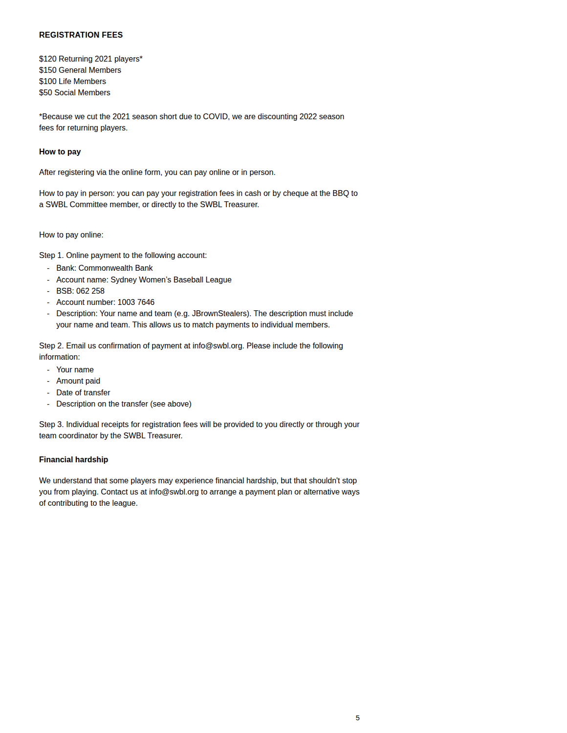REGISTRATION FEES
$120 Returning 2021 players*
$150 General Members
$100 Life Members
$50 Social Members
*Because we cut the 2021 season short due to COVID, we are discounting 2022 season fees for returning players.
How to pay
After registering via the online form, you can pay online or in person.
How to pay in person: you can pay your registration fees in cash or by cheque at the BBQ to a SWBL Committee member, or directly to the SWBL Treasurer.
How to pay online:
Step 1. Online payment to the following account:
Bank: Commonwealth Bank
Account name: Sydney Women’s Baseball League
BSB: 062 258
Account number: 1003 7646
Description: Your name and team (e.g. JBrownStealers). The description must include your name and team. This allows us to match payments to individual members.
Step 2. Email us confirmation of payment at info@swbl.org. Please include the following information:
Your name
Amount paid
Date of transfer
Description on the transfer (see above)
Step 3. Individual receipts for registration fees will be provided to you directly or through your team coordinator by the SWBL Treasurer.
Financial hardship
We understand that some players may experience financial hardship, but that shouldn't stop you from playing. Contact us at info@swbl.org to arrange a payment plan or alternative ways of contributing to the league.
5